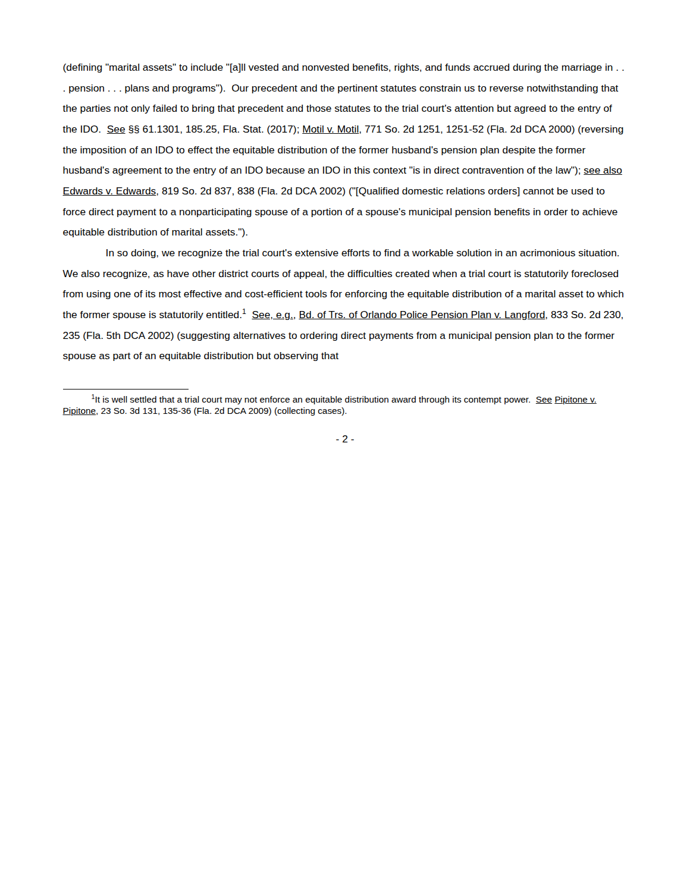(defining "marital assets" to include "[a]ll vested and nonvested benefits, rights, and funds accrued during the marriage in . . . pension . . . plans and programs"). Our precedent and the pertinent statutes constrain us to reverse notwithstanding that the parties not only failed to bring that precedent and those statutes to the trial court's attention but agreed to the entry of the IDO. See §§ 61.1301, 185.25, Fla. Stat. (2017); Motil v. Motil, 771 So. 2d 1251, 1251-52 (Fla. 2d DCA 2000) (reversing the imposition of an IDO to effect the equitable distribution of the former husband's pension plan despite the former husband's agreement to the entry of an IDO because an IDO in this context "is in direct contravention of the law"); see also Edwards v. Edwards, 819 So. 2d 837, 838 (Fla. 2d DCA 2002) ("[Qualified domestic relations orders] cannot be used to force direct payment to a nonparticipating spouse of a portion of a spouse's municipal pension benefits in order to achieve equitable distribution of marital assets.").
In so doing, we recognize the trial court's extensive efforts to find a workable solution in an acrimonious situation. We also recognize, as have other district courts of appeal, the difficulties created when a trial court is statutorily foreclosed from using one of its most effective and cost-efficient tools for enforcing the equitable distribution of a marital asset to which the former spouse is statutorily entitled.1 See, e.g., Bd. of Trs. of Orlando Police Pension Plan v. Langford, 833 So. 2d 230, 235 (Fla. 5th DCA 2002) (suggesting alternatives to ordering direct payments from a municipal pension plan to the former spouse as part of an equitable distribution but observing that
1It is well settled that a trial court may not enforce an equitable distribution award through its contempt power. See Pipitone v. Pipitone, 23 So. 3d 131, 135-36 (Fla. 2d DCA 2009) (collecting cases).
- 2 -